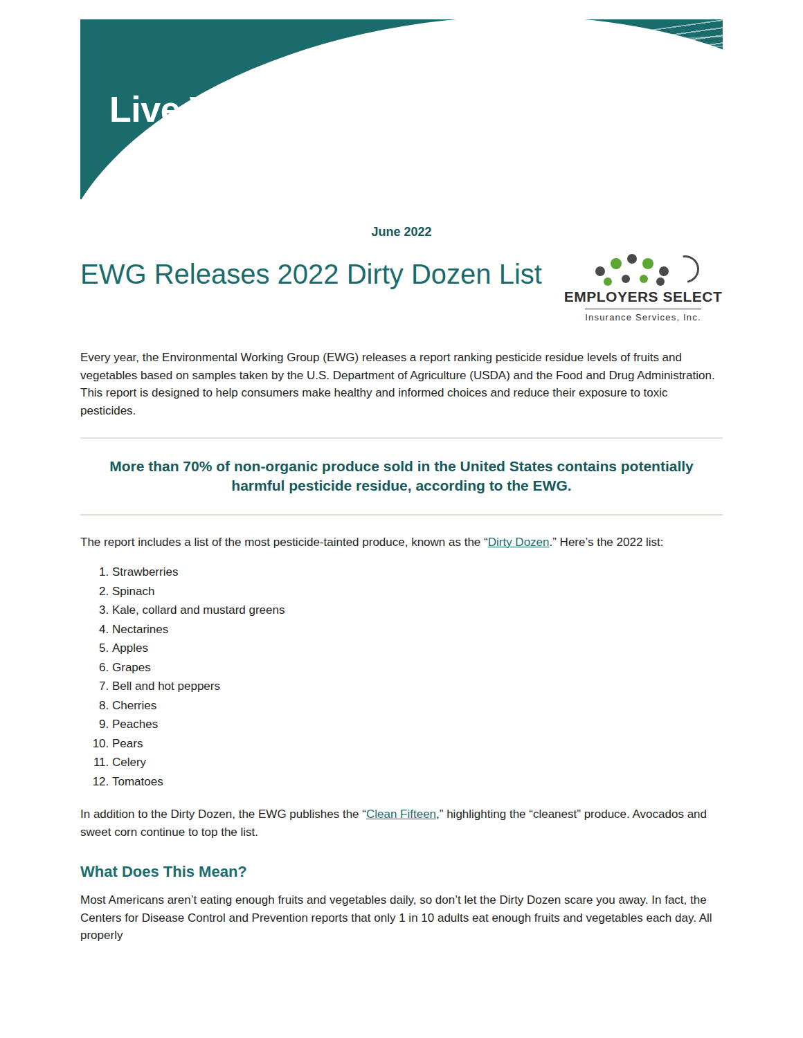Live Well, Work Well
June 2022
EWG Releases 2022 Dirty Dozen List
EMPLOYERS SELECT
Insurance Services, Inc.
Every year, the Environmental Working Group (EWG) releases a report ranking pesticide residue levels of fruits and vegetables based on samples taken by the U.S. Department of Agriculture (USDA) and the Food and Drug Administration. This report is designed to help consumers make healthy and informed choices and reduce their exposure to toxic pesticides.
More than 70% of non-organic produce sold in the United States contains potentially harmful pesticide residue, according to the EWG.
The report includes a list of the most pesticide-tainted produce, known as the “Dirty Dozen.” Here’s the 2022 list:
Strawberries
Spinach
Kale, collard and mustard greens
Nectarines
Apples
Grapes
Bell and hot peppers
Cherries
Peaches
Pears
Celery
Tomatoes
In addition to the Dirty Dozen, the EWG publishes the “Clean Fifteen,” highlighting the “cleanest” produce. Avocados and sweet corn continue to top the list.
What Does This Mean?
Most Americans aren’t eating enough fruits and vegetables daily, so don’t let the Dirty Dozen scare you away. In fact, the Centers for Disease Control and Prevention reports that only 1 in 10 adults eat enough fruits and vegetables each day. All properly